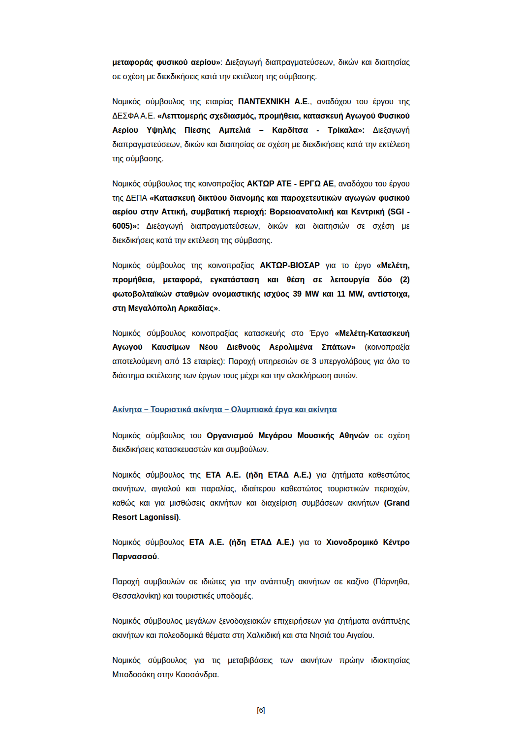μεταφοράς φυσικού αερίου»: Διεξαγωγή διαπραγματεύσεων, δικών και διαιτησίας σε σχέση με διεκδικήσεις κατά την εκτέλεση της σύμβασης.
Νομικός σύμβουλος της εταιρίας ΠΑΝΤΕΧΝΙΚΗ Α.Ε., αναδόχου του έργου της ΔΕΣΦΑ Α.Ε. «Λεπτομερής σχεδιασμός, προμήθεια, κατασκευή Αγωγού Φυσικού Αερίου Υψηλής Πίεσης Αμπελιά – Καρδίτσα - Τρίκαλα»: Διεξαγωγή διαπραγματεύσεων, δικών και διαιτησίας σε σχέση με διεκδικήσεις κατά την εκτέλεση της σύμβασης.
Νομικός σύμβουλος της κοινοπραξίας ΑΚΤΩΡ ΑΤΕ - ΕΡΓΩ ΑΕ, αναδόχου του έργου της ΔΕΠΑ «Κατασκευή δικτύου διανομής και παροχετευτικών αγωγών φυσικού αερίου στην Αττική, συμβατική περιοχή: Βορειοανατολική και Κεντρική (SGI - 6005)»: Διεξαγωγή διαπραγματεύσεων, δικών και διαιτησιών σε σχέση με διεκδικήσεις κατά την εκτέλεση της σύμβασης.
Νομικός σύμβουλος της κοινοπραξίας ΑΚΤΩΡ-ΒΙΟΣΑΡ για το έργο «Μελέτη, προμήθεια, μεταφορά, εγκατάσταση και θέση σε λειτουργία δύο (2) φωτοβολταϊκών σταθμών ονομαστικής ισχύος 39 MW και 11 MW, αντίστοιχα, στη Μεγαλόπολη Αρκαδίας».
Νομικός σύμβουλος κοινοπραξίας κατασκευής στο Έργο «Μελέτη-Κατασκευή Αγωγού Καυσίμων Νέου Διεθνούς Αερολιμένα Σπάτων» (κοινοπραξία αποτελούμενη από 13 εταιρίες): Παροχή υπηρεσιών σε 3 υπεργολάβους για όλο το διάστημα εκτέλεσης των έργων τους μέχρι και την ολοκλήρωση αυτών.
Ακίνητα – Τουριστικά ακίνητα – Ολυμπιακά έργα και ακίνητα
Νομικός σύμβουλος του Οργανισμού Μεγάρου Μουσικής Αθηνών σε σχέση διεκδικήσεις κατασκευαστών και συμβούλων.
Νομικός σύμβουλος της ΕΤΑ Α.Ε. (ήδη ΕΤΑΔ Α.Ε.) για ζητήματα καθεστώτος ακινήτων, αιγιαλού και παραλίας, ιδιαίτερου καθεστώτος τουριστικών περιοχών, καθώς και για μισθώσεις ακινήτων και διαχείριση συμβάσεων ακινήτων (Grand Resort Lagonissi).
Νομικός σύμβουλος ΕΤΑ Α.Ε. (ήδη ΕΤΑΔ Α.Ε.) για το Χιονοδρομικό Κέντρο Παρνασσού.
Παροχή συμβουλών σε ιδιώτες για την ανάπτυξη ακινήτων σε καζίνο (Πάρνηθα, Θεσσαλονίκη) και τουριστικές υποδομές.
Νομικός σύμβουλος μεγάλων ξενοδοχειακών επιχειρήσεων για ζητήματα ανάπτυξης ακινήτων και πολεοδομικά θέματα στη Χαλκιδική και στα Νησιά του Αιγαίου.
Νομικός σύμβουλος για τις μεταβιβάσεις των ακινήτων πρώην ιδιοκτησίας Μποδοσάκη στην Κασσάνδρα.
[6]